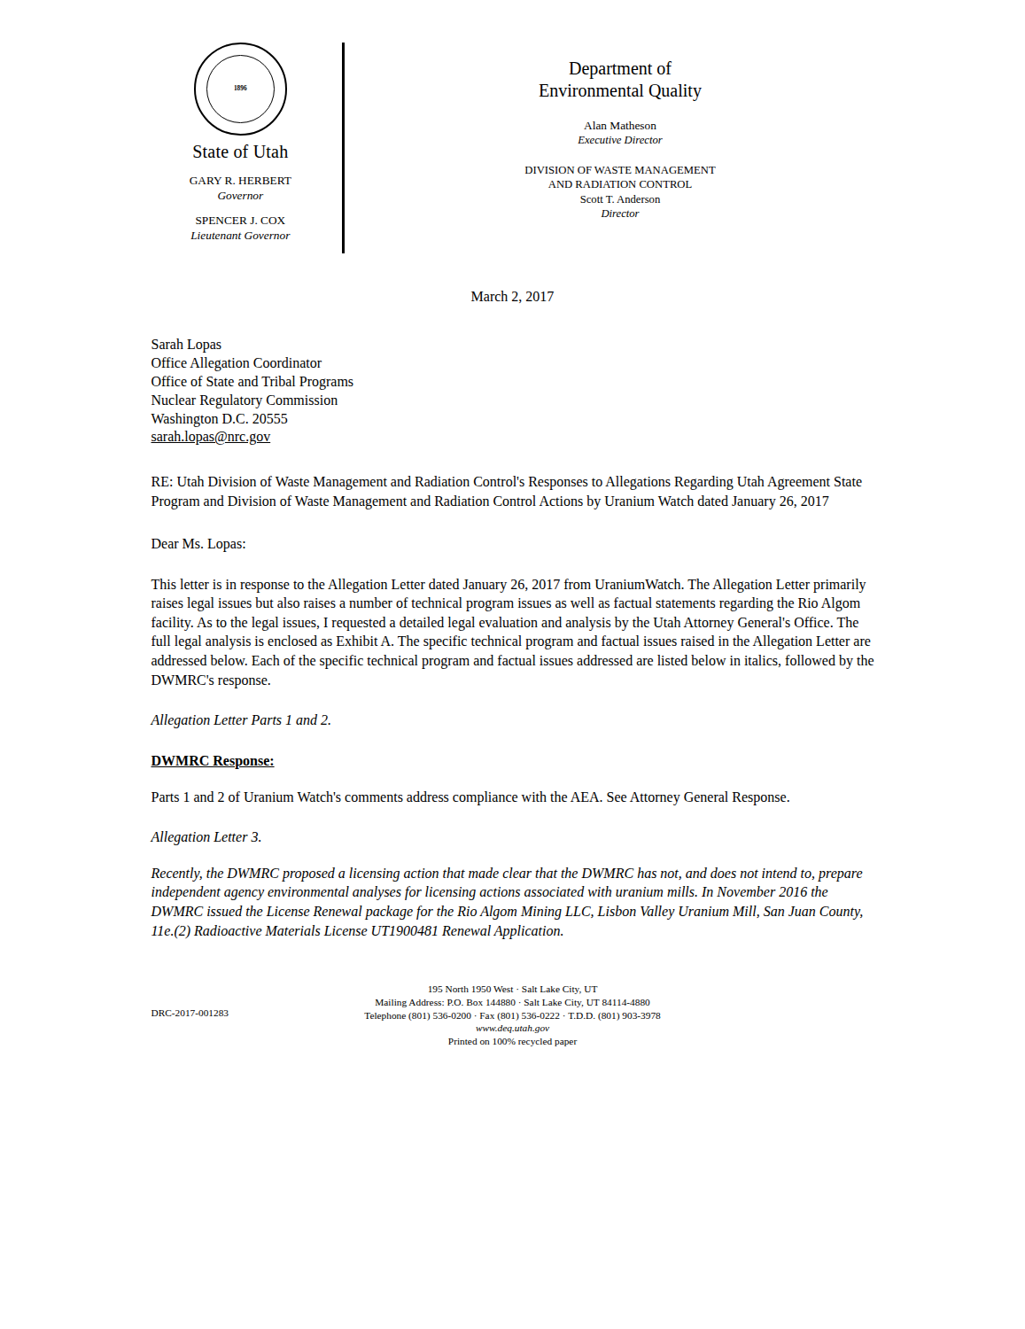1896
State of Utah
GARY R. HERBERT
Governor
SPENCER J. COX
Lieutenant Governor
Department of
Environmental Quality
Alan Matheson
Executive Director
DIVISION OF WASTE MANAGEMENT
AND RADIATION CONTROL
Scott T. Anderson
Director
March 2, 2017
Sarah Lopas
Office Allegation Coordinator
Office of State and Tribal Programs
Nuclear Regulatory Commission
Washington D.C. 20555
sarah.lopas@nrc.gov
RE: Utah Division of Waste Management and Radiation Control's Responses to Allegations Regarding Utah Agreement State Program and Division of Waste Management and Radiation Control Actions by Uranium Watch dated January 26, 2017
Dear Ms. Lopas:
This letter is in response to the Allegation Letter dated January 26, 2017 from UraniumWatch. The Allegation Letter primarily raises legal issues but also raises a number of technical program issues as well as factual statements regarding the Rio Algom facility. As to the legal issues, I requested a detailed legal evaluation and analysis by the Utah Attorney General's Office. The full legal analysis is enclosed as Exhibit A. The specific technical program and factual issues raised in the Allegation Letter are addressed below. Each of the specific technical program and factual issues addressed are listed below in italics, followed by the DWMRC's response.
Allegation Letter Parts 1 and 2.
DWMRC Response:
Parts 1 and 2 of Uranium Watch's comments address compliance with the AEA. See Attorney General Response.
Allegation Letter 3.
Recently, the DWMRC proposed a licensing action that made clear that the DWMRC has not, and does not intend to, prepare independent agency environmental analyses for licensing actions associated with uranium mills. In November 2016 the DWMRC issued the License Renewal package for the Rio Algom Mining LLC, Lisbon Valley Uranium Mill, San Juan County, 11e.(2) Radioactive Materials License UT1900481 Renewal Application.
DRC-2017-001283
195 North 1950 West · Salt Lake City, UT
Mailing Address: P.O. Box 144880 · Salt Lake City, UT 84114-4880
Telephone (801) 536-0200 · Fax (801) 536-0222 · T.D.D. (801) 903-3978
www.deq.utah.gov
Printed on 100% recycled paper